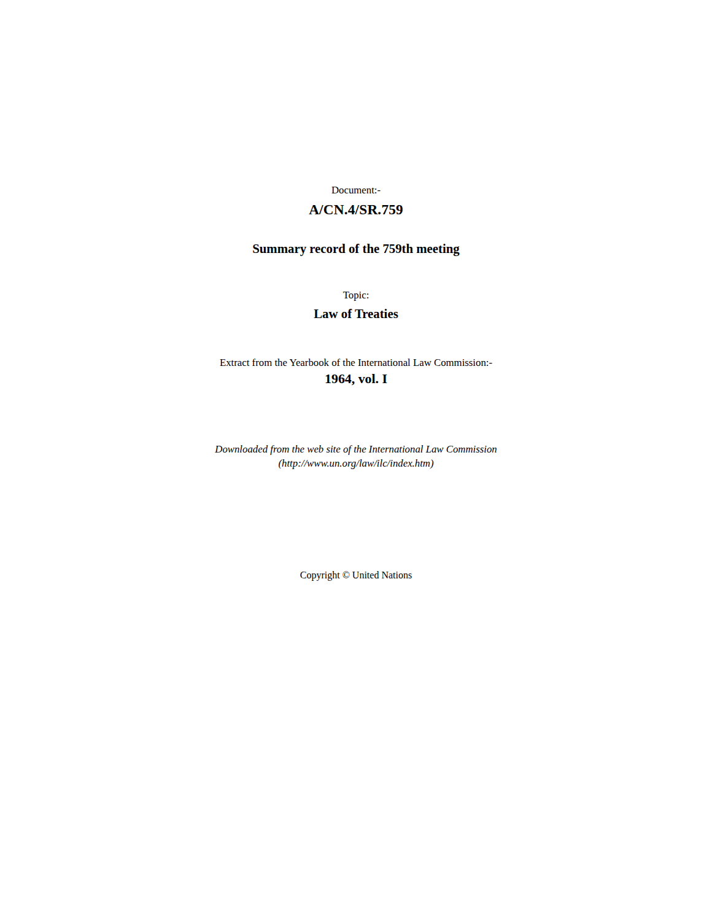Document:-
A/CN.4/SR.759
Summary record of the 759th meeting
Topic:
Law of Treaties
Extract from the Yearbook of the International Law Commission:-
1964, vol. I
Downloaded from the web site of the International Law Commission
(http://www.un.org/law/ilc/index.htm)
Copyright © United Nations